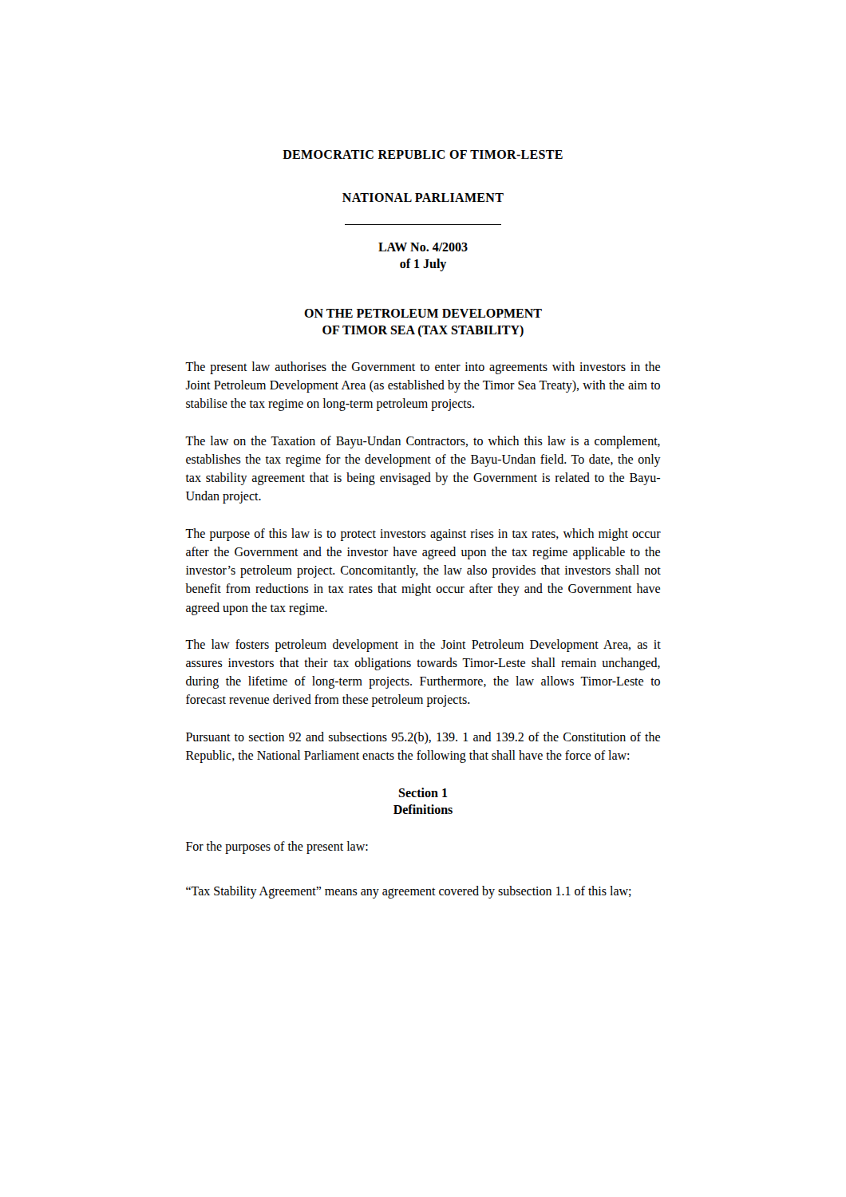DEMOCRATIC REPUBLIC OF TIMOR-LESTE
NATIONAL PARLIAMENT
LAW No. 4/2003
of 1 July
ON THE PETROLEUM DEVELOPMENT
OF TIMOR SEA (TAX STABILITY)
The present law authorises the Government to enter into agreements with investors in the Joint Petroleum Development Area (as established by the Timor Sea Treaty), with the aim to stabilise the tax regime on long-term petroleum projects.
The law on the Taxation of Bayu-Undan Contractors, to which this law is a complement, establishes the tax regime for the development of the Bayu-Undan field. To date, the only tax stability agreement that is being envisaged by the Government is related to the Bayu-Undan project.
The purpose of this law is to protect investors against rises in tax rates, which might occur after the Government and the investor have agreed upon the tax regime applicable to the investor’s petroleum project. Concomitantly, the law also provides that investors shall not benefit from reductions in tax rates that might occur after they and the Government have agreed upon the tax regime.
The law fosters petroleum development in the Joint Petroleum Development Area, as it assures investors that their tax obligations towards Timor-Leste shall remain unchanged, during the lifetime of long-term projects. Furthermore, the law allows Timor-Leste to forecast revenue derived from these petroleum projects.
Pursuant to section 92 and subsections 95.2(b), 139. 1 and 139.2 of the Constitution of the Republic, the National Parliament enacts the following that shall have the force of law:
Section 1
Definitions
For the purposes of the present law:
“Tax Stability Agreement” means any agreement covered by subsection 1.1 of this law;